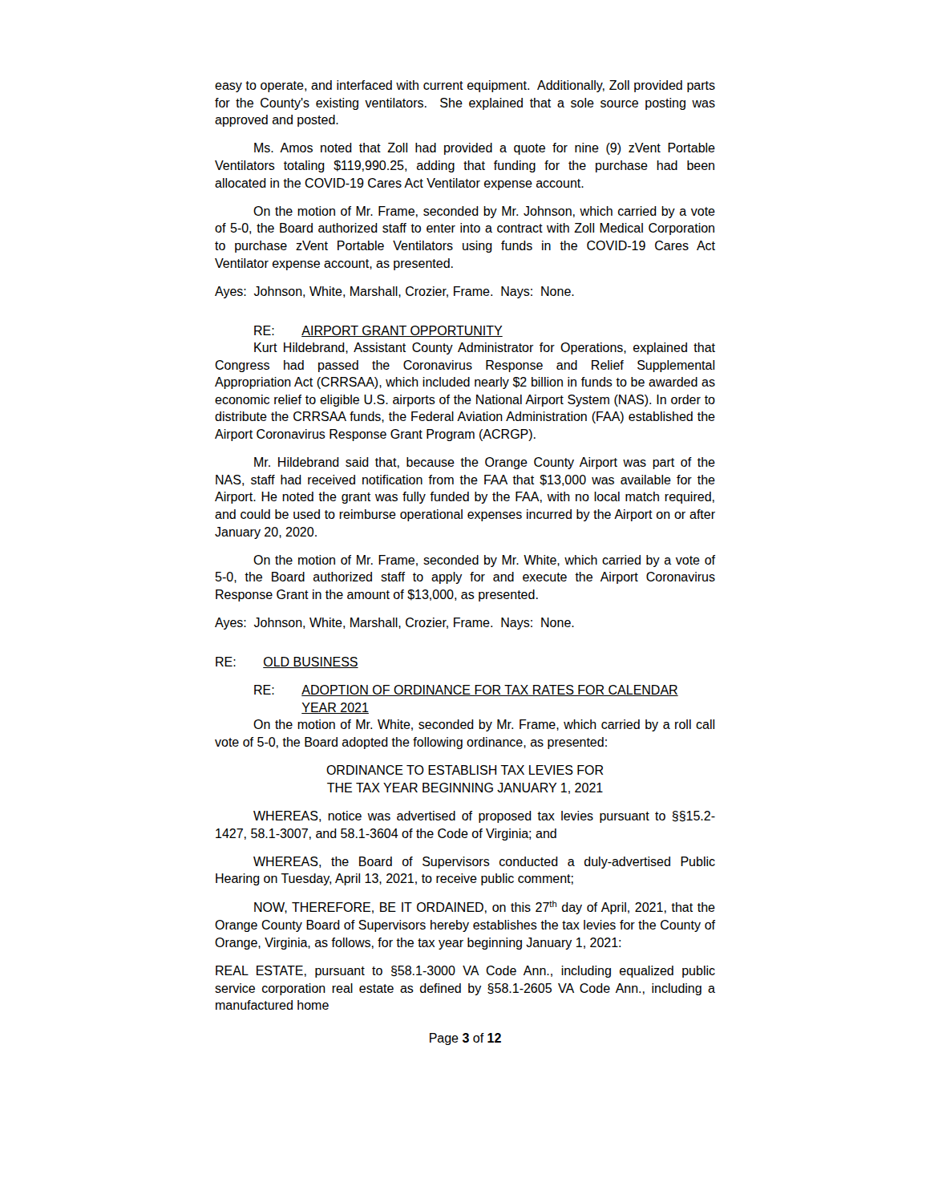easy to operate, and interfaced with current equipment. Additionally, Zoll provided parts for the County's existing ventilators. She explained that a sole source posting was approved and posted.
Ms. Amos noted that Zoll had provided a quote for nine (9) zVent Portable Ventilators totaling $119,990.25, adding that funding for the purchase had been allocated in the COVID-19 Cares Act Ventilator expense account.
On the motion of Mr. Frame, seconded by Mr. Johnson, which carried by a vote of 5-0, the Board authorized staff to enter into a contract with Zoll Medical Corporation to purchase zVent Portable Ventilators using funds in the COVID-19 Cares Act Ventilator expense account, as presented.
Ayes: Johnson, White, Marshall, Crozier, Frame. Nays: None.
RE: AIRPORT GRANT OPPORTUNITY
Kurt Hildebrand, Assistant County Administrator for Operations, explained that Congress had passed the Coronavirus Response and Relief Supplemental Appropriation Act (CRRSAA), which included nearly $2 billion in funds to be awarded as economic relief to eligible U.S. airports of the National Airport System (NAS). In order to distribute the CRRSAA funds, the Federal Aviation Administration (FAA) established the Airport Coronavirus Response Grant Program (ACRGP).
Mr. Hildebrand said that, because the Orange County Airport was part of the NAS, staff had received notification from the FAA that $13,000 was available for the Airport. He noted the grant was fully funded by the FAA, with no local match required, and could be used to reimburse operational expenses incurred by the Airport on or after January 20, 2020.
On the motion of Mr. Frame, seconded by Mr. White, which carried by a vote of 5-0, the Board authorized staff to apply for and execute the Airport Coronavirus Response Grant in the amount of $13,000, as presented.
Ayes: Johnson, White, Marshall, Crozier, Frame. Nays: None.
RE: OLD BUSINESS
RE: ADOPTION OF ORDINANCE FOR TAX RATES FOR CALENDAR YEAR 2021
On the motion of Mr. White, seconded by Mr. Frame, which carried by a roll call vote of 5-0, the Board adopted the following ordinance, as presented:
ORDINANCE TO ESTABLISH TAX LEVIES FOR
THE TAX YEAR BEGINNING JANUARY 1, 2021
WHEREAS, notice was advertised of proposed tax levies pursuant to §§15.2-1427, 58.1-3007, and 58.1-3604 of the Code of Virginia; and
WHEREAS, the Board of Supervisors conducted a duly-advertised Public Hearing on Tuesday, April 13, 2021, to receive public comment;
NOW, THEREFORE, BE IT ORDAINED, on this 27th day of April, 2021, that the Orange County Board of Supervisors hereby establishes the tax levies for the County of Orange, Virginia, as follows, for the tax year beginning January 1, 2021:
REAL ESTATE, pursuant to §58.1-3000 VA Code Ann., including equalized public service corporation real estate as defined by §58.1-2605 VA Code Ann., including a manufactured home
Page 3 of 12